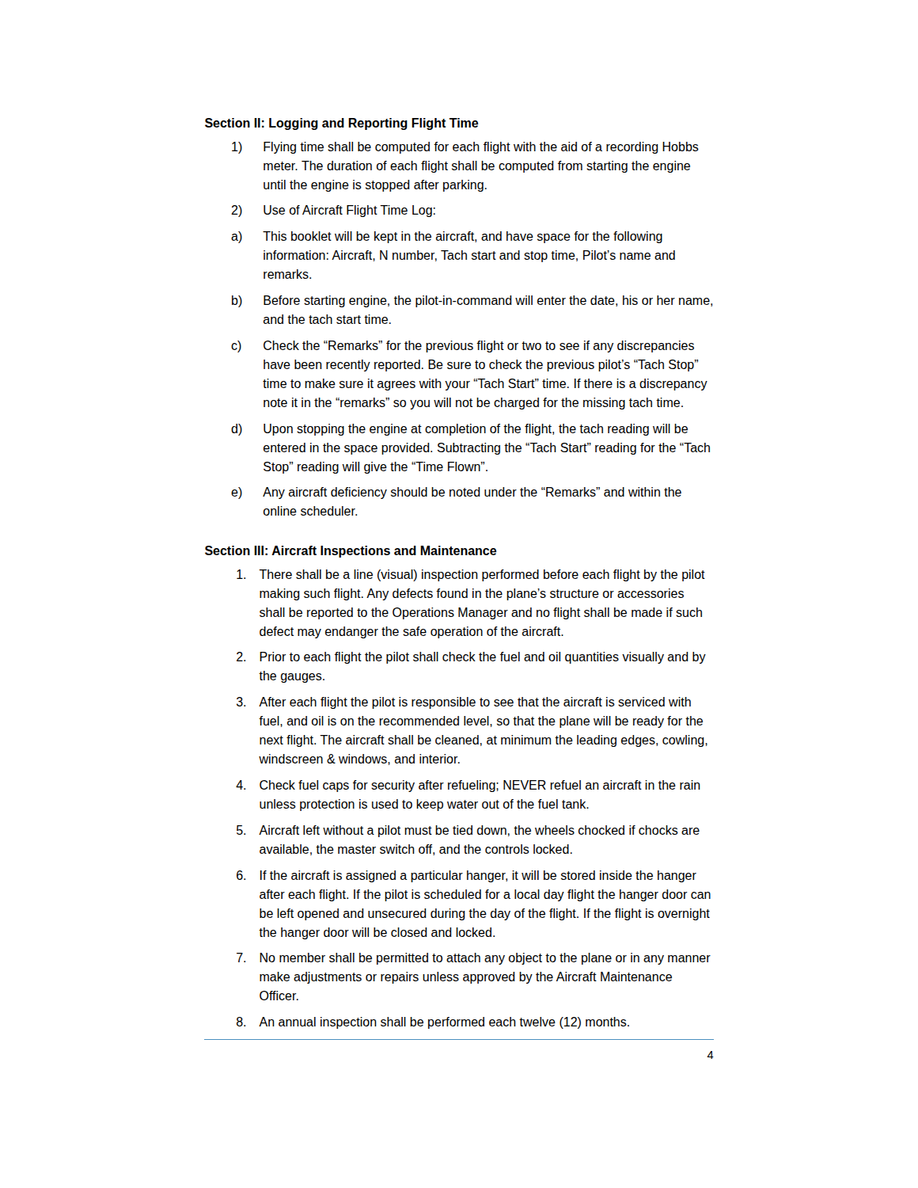Section II: Logging and Reporting Flight Time
1) Flying time shall be computed for each flight with the aid of a recording Hobbs meter. The duration of each flight shall be computed from starting the engine until the engine is stopped after parking.
2) Use of Aircraft Flight Time Log:
a) This booklet will be kept in the aircraft, and have space for the following information: Aircraft, N number, Tach start and stop time, Pilot’s name and remarks.
b) Before starting engine, the pilot-in-command will enter the date, his or her name, and the tach start time.
c) Check the “Remarks” for the previous flight or two to see if any discrepancies have been recently reported. Be sure to check the previous pilot’s “Tach Stop” time to make sure it agrees with your “Tach Start” time. If there is a discrepancy note it in the “remarks” so you will not be charged for the missing tach time.
d) Upon stopping the engine at completion of the flight, the tach reading will be entered in the space provided. Subtracting the “Tach Start” reading for the “Tach Stop” reading will give the “Time Flown”.
e) Any aircraft deficiency should be noted under the “Remarks” and within the online scheduler.
Section III: Aircraft Inspections and Maintenance
There shall be a line (visual) inspection performed before each flight by the pilot making such flight. Any defects found in the plane’s structure or accessories shall be reported to the Operations Manager and no flight shall be made if such defect may endanger the safe operation of the aircraft.
Prior to each flight the pilot shall check the fuel and oil quantities visually and by the gauges.
After each flight the pilot is responsible to see that the aircraft is serviced with fuel, and oil is on the recommended level, so that the plane will be ready for the next flight. The aircraft shall be cleaned, at minimum the leading edges, cowling, windscreen & windows, and interior.
Check fuel caps for security after refueling; NEVER refuel an aircraft in the rain unless protection is used to keep water out of the fuel tank.
Aircraft left without a pilot must be tied down, the wheels chocked if chocks are available, the master switch off, and the controls locked.
If the aircraft is assigned a particular hanger, it will be stored inside the hanger after each flight. If the pilot is scheduled for a local day flight the hanger door can be left opened and unsecured during the day of the flight. If the flight is overnight the hanger door will be closed and locked.
No member shall be permitted to attach any object to the plane or in any manner make adjustments or repairs unless approved by the Aircraft Maintenance Officer.
An annual inspection shall be performed each twelve (12) months.
4